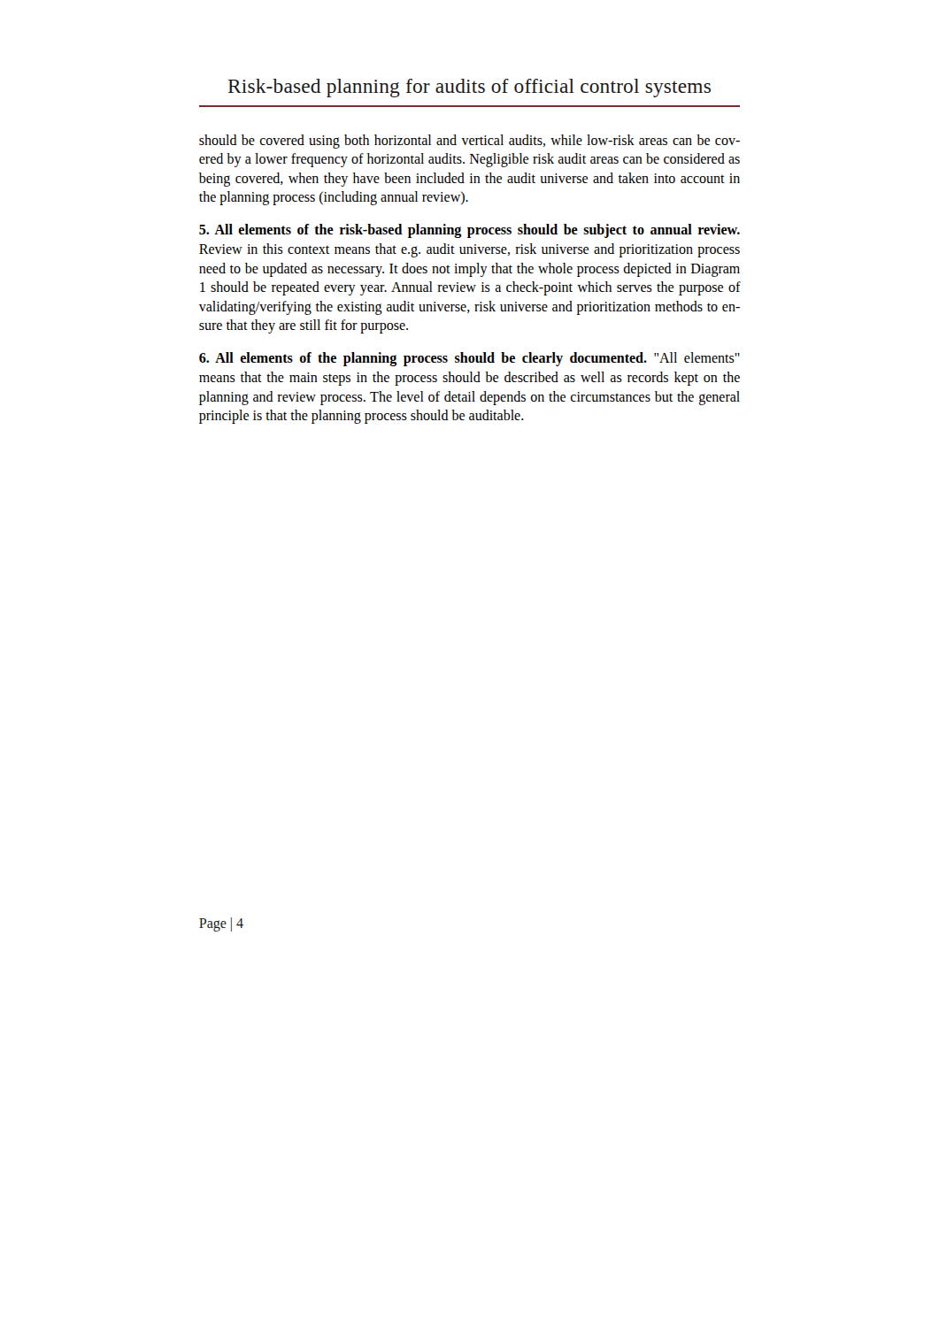Risk-based planning for audits of official control systems
should be covered using both horizontal and vertical audits, while low-risk areas can be covered by a lower frequency of horizontal audits. Negligible risk audit areas can be considered as being covered, when they have been included in the audit universe and taken into account in the planning process (including annual review).
5. All elements of the risk-based planning process should be subject to annual review. Review in this context means that e.g. audit universe, risk universe and prioritization process need to be updated as necessary. It does not imply that the whole process depicted in Diagram 1 should be repeated every year. Annual review is a check-point which serves the purpose of validating/verifying the existing audit universe, risk universe and prioritization methods to ensure that they are still fit for purpose.
6. All elements of the planning process should be clearly documented. "All elements" means that the main steps in the process should be described as well as records kept on the planning and review process. The level of detail depends on the circumstances but the general principle is that the planning process should be auditable.
Page | 4